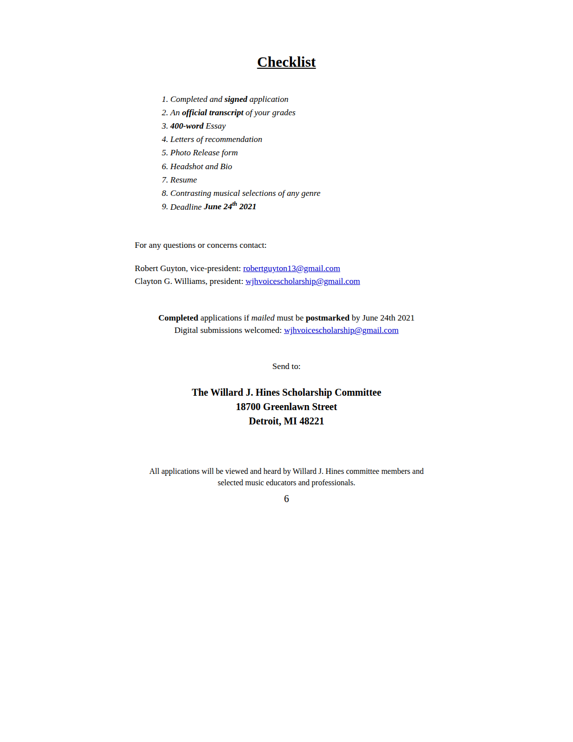Checklist
Completed and signed application
An official transcript of your grades
400-word Essay
Letters of recommendation
Photo Release form
Headshot and Bio
Resume
Contrasting musical selections of any genre
Deadline June 24th 2021
For any questions or concerns contact:
Robert Guyton, vice-president: robertguyton13@gmail.com
Clayton G. Williams, president: wjhvoicescholarship@gmail.com
Completed applications if mailed must be postmarked by June 24th 2021 Digital submissions welcomed: wjhvoicescholarship@gmail.com
Send to:
The Willard J. Hines Scholarship Committee
18700 Greenlawn Street
Detroit, MI 48221
All applications will be viewed and heard by Willard J. Hines committee members and
selected music educators and professionals.
6